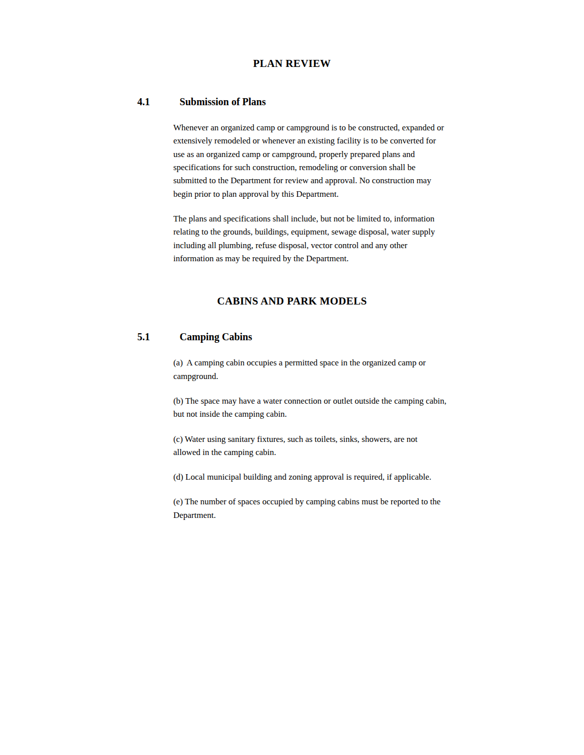PLAN REVIEW
4.1 Submission of Plans
Whenever an organized camp or campground is to be constructed, expanded or extensively remodeled or whenever an existing facility is to be converted for use as an organized camp or campground, properly prepared plans and specifications for such construction, remodeling or conversion shall be submitted to the Department for review and approval. No construction may begin prior to plan approval by this Department.
The plans and specifications shall include, but not be limited to, information relating to the grounds, buildings, equipment, sewage disposal, water supply including all plumbing, refuse disposal, vector control and any other information as may be required by the Department.
CABINS AND PARK MODELS
5.1 Camping Cabins
(a) A camping cabin occupies a permitted space in the organized camp or campground.
(b) The space may have a water connection or outlet outside the camping cabin, but not inside the camping cabin.
(c) Water using sanitary fixtures, such as toilets, sinks, showers, are not allowed in the camping cabin.
(d) Local municipal building and zoning approval is required, if applicable.
(e) The number of spaces occupied by camping cabins must be reported to the Department.